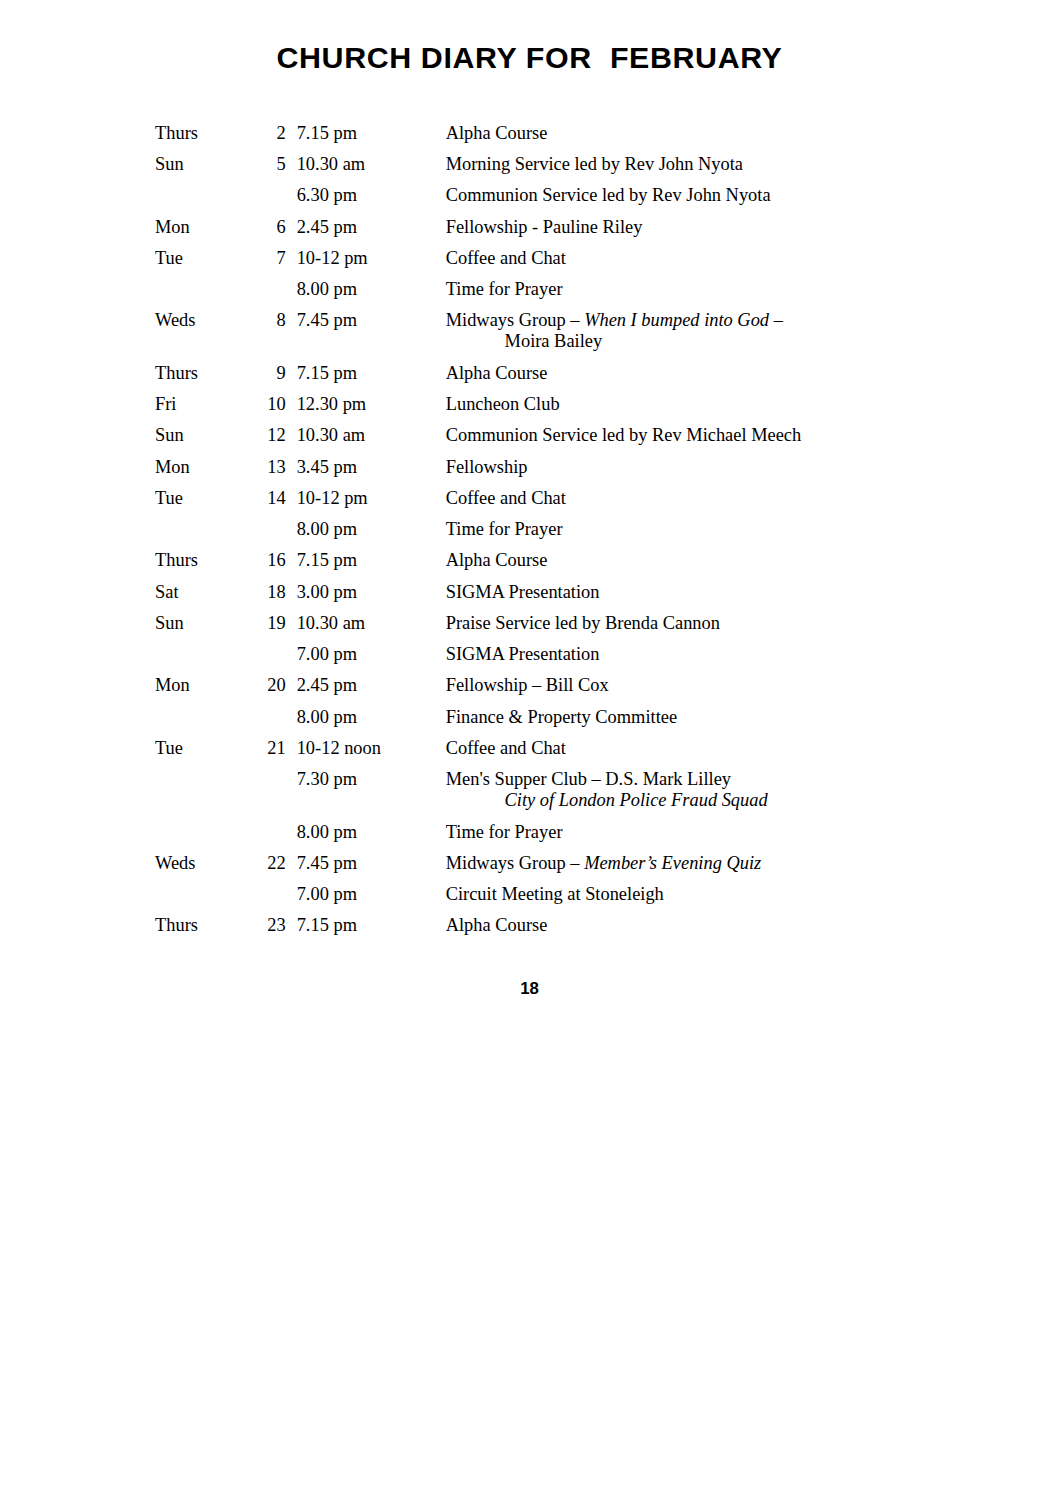CHURCH DIARY FOR FEBRUARY
| Thurs | 2 | 7.15 pm | Alpha Course |
| Sun | 5 | 10.30 am | Morning Service led by Rev John Nyota |
| | | 6.30 pm | Communion Service led by Rev John Nyota |
| Mon | 6 | 2.45 pm | Fellowship - Pauline Riley |
| Tue | 7 | 10-12 pm | Coffee and Chat |
| | | 8.00 pm | Time for Prayer |
| Weds | 8 | 7.45 pm | Midways Group – When I bumped into God – Moira Bailey |
| Thurs | 9 | 7.15 pm | Alpha Course |
| Fri | 10 | 12.30 pm | Luncheon Club |
| Sun | 12 | 10.30 am | Communion Service led by Rev Michael Meech |
| Mon | 13 | 3.45 pm | Fellowship |
| Tue | 14 | 10-12 pm | Coffee and Chat |
| | | 8.00 pm | Time for Prayer |
| Thurs | 16 | 7.15 pm | Alpha Course |
| Sat | 18 | 3.00 pm | SIGMA Presentation |
| Sun | 19 | 10.30 am | Praise Service led by Brenda Cannon |
| | | 7.00 pm | SIGMA Presentation |
| Mon | 20 | 2.45 pm | Fellowship – Bill Cox |
| | | 8.00 pm | Finance & Property Committee |
| Tue | 21 | 10-12 noon | Coffee and Chat |
| | | 7.30 pm | Men's Supper Club – D.S. Mark Lilley City of London Police Fraud Squad |
| | | 8.00 pm | Time for Prayer |
| Weds | 22 | 7.45 pm | Midways Group – Member’s Evening Quiz |
| | | 7.00 pm | Circuit Meeting at Stoneleigh |
| Thurs | 23 | 7.15 pm | Alpha Course |
18